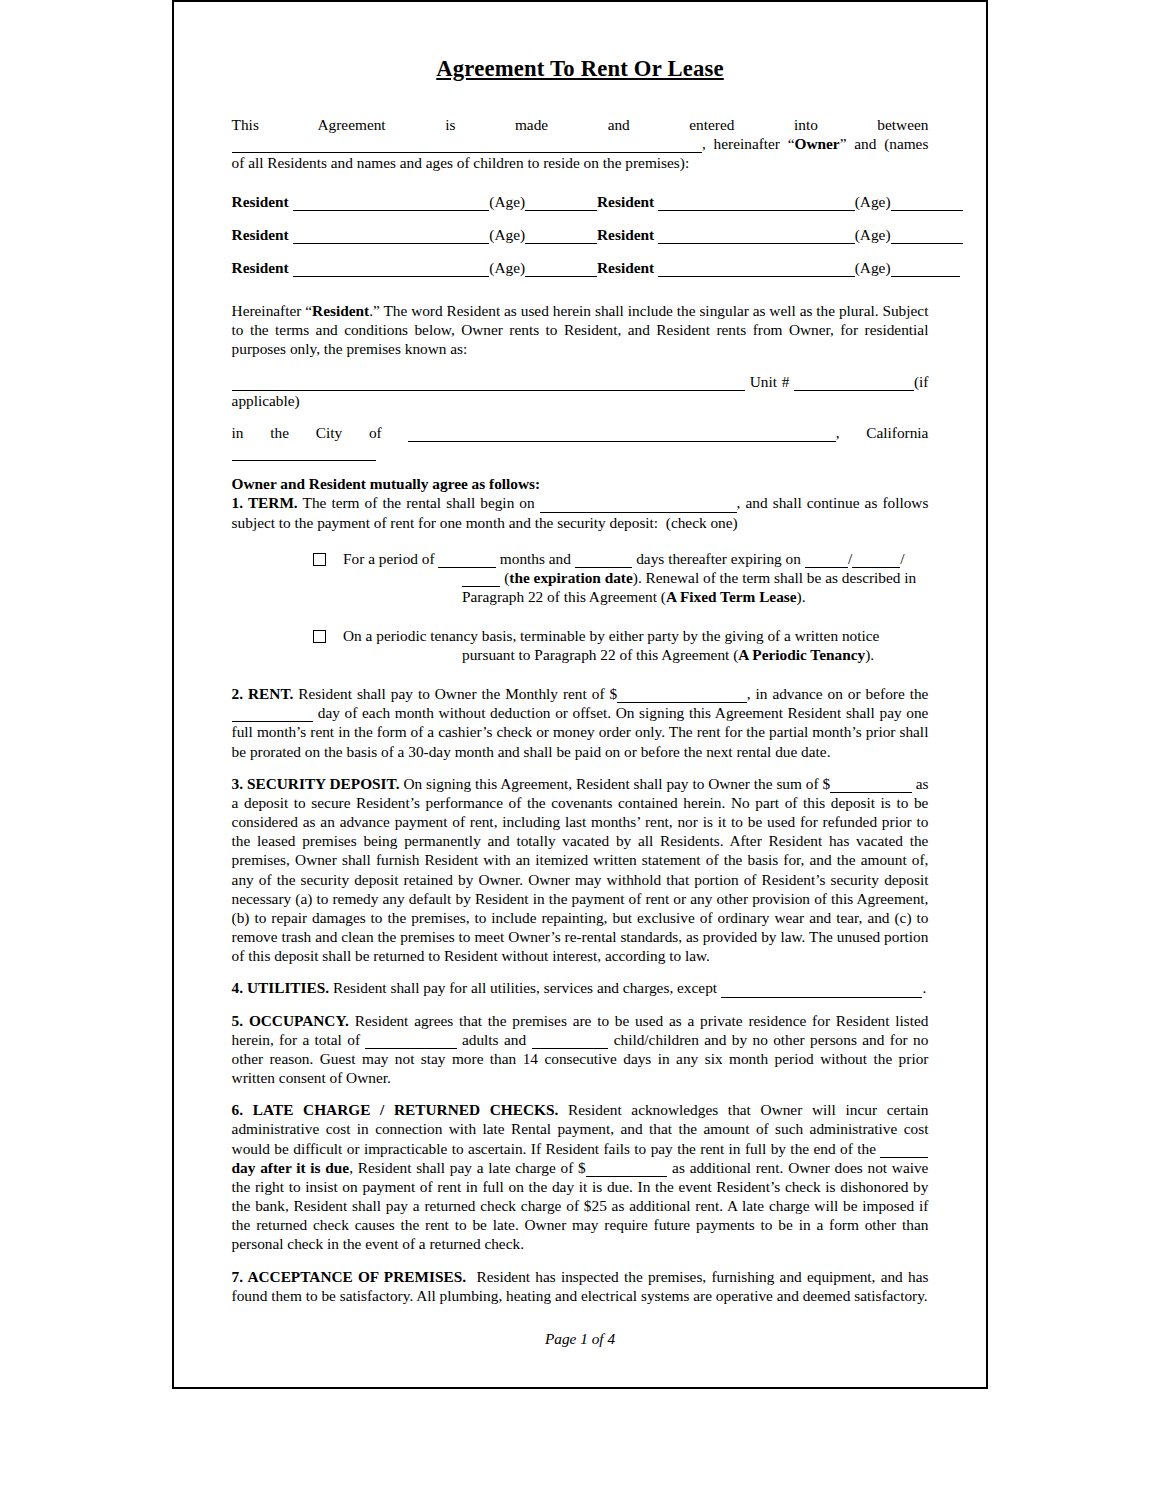Agreement To Rent Or Lease
This Agreement is made and entered into between , hereinafter “Owner” and (names of all Residents and names and ages of children to reside on the premises):
| Resident (Age) | Resident (Age) |
| Resident (Age) | Resident (Age) |
| Resident (Age) | Resident (Age) |
Hereinafter “Resident.” The word Resident as used herein shall include the singular as well as the plural. Subject to the terms and conditions below, Owner rents to Resident, and Resident rents from Owner, for residential purposes only, the premises known as:
Unit # (if applicable)
in the City of , California
Owner and Resident mutually agree as follows:
1. TERM. The term of the rental shall begin on , and shall continue as follows subject to the payment of rent for one month and the security deposit: (check one)
For a period of months and days thereafter expiring on / / (the expiration date). Renewal of the term shall be as described in Paragraph 22 of this Agreement (A Fixed Term Lease).
On a periodic tenancy basis, terminable by either party by the giving of a written notice pursuant to Paragraph 22 of this Agreement (A Periodic Tenancy).
2. RENT. Resident shall pay to Owner the Monthly rent of $ , in advance on or before the day of each month without deduction or offset. On signing this Agreement Resident shall pay one full month’s rent in the form of a cashier’s check or money order only. The rent for the partial month’s prior shall be prorated on the basis of a 30-day month and shall be paid on or before the next rental due date.
3. SECURITY DEPOSIT. On signing this Agreement, Resident shall pay to Owner the sum of $ as a deposit to secure Resident’s performance of the covenants contained herein. No part of this deposit is to be considered as an advance payment of rent, including last months’ rent, nor is it to be used for refunded prior to the leased premises being permanently and totally vacated by all Residents. After Resident has vacated the premises, Owner shall furnish Resident with an itemized written statement of the basis for, and the amount of, any of the security deposit retained by Owner. Owner may withhold that portion of Resident’s security deposit necessary (a) to remedy any default by Resident in the payment of rent or any other provision of this Agreement, (b) to repair damages to the premises, to include repainting, but exclusive of ordinary wear and tear, and (c) to remove trash and clean the premises to meet Owner’s re-rental standards, as provided by law. The unused portion of this deposit shall be returned to Resident without interest, according to law.
4. UTILITIES. Resident shall pay for all utilities, services and charges, except .
5. OCCUPANCY. Resident agrees that the premises are to be used as a private residence for Resident listed herein, for a total of adults and child/children and by no other persons and for no other reason. Guest may not stay more than 14 consecutive days in any six month period without the prior written consent of Owner.
6. LATE CHARGE / RETURNED CHECKS. Resident acknowledges that Owner will incur certain administrative cost in connection with late Rental payment, and that the amount of such administrative cost would be difficult or impracticable to ascertain. If Resident fails to pay the rent in full by the end of the day after it is due, Resident shall pay a late charge of $ as additional rent. Owner does not waive the right to insist on payment of rent in full on the day it is due. In the event Resident’s check is dishonored by the bank, Resident shall pay a returned check charge of $25 as additional rent. A late charge will be imposed if the returned check causes the rent to be late. Owner may require future payments to be in a form other than personal check in the event of a returned check.
7. ACCEPTANCE OF PREMISES. Resident has inspected the premises, furnishing and equipment, and has found them to be satisfactory. All plumbing, heating and electrical systems are operative and deemed satisfactory.
Page 1 of 4